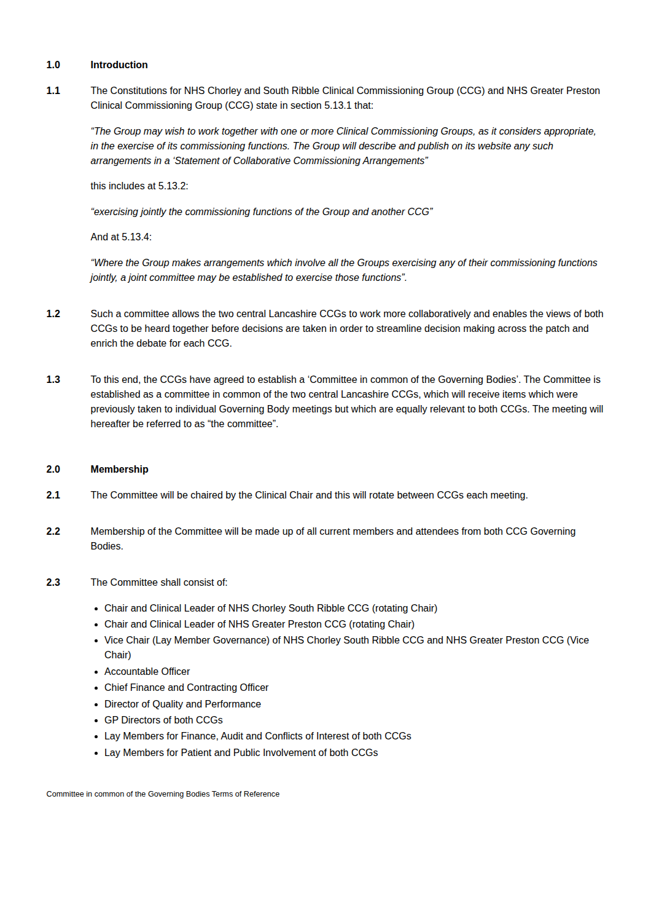1.0
Introduction
1.1
The Constitutions for NHS Chorley and South Ribble Clinical Commissioning Group (CCG) and NHS Greater Preston Clinical Commissioning Group (CCG) state in section 5.13.1 that:
“The Group may wish to work together with one or more Clinical Commissioning Groups, as it considers appropriate, in the exercise of its commissioning functions. The Group will describe and publish on its website any such arrangements in a ‘Statement of Collaborative Commissioning Arrangements”
this includes at 5.13.2:
“exercising jointly the commissioning functions of the Group and another CCG”
And at 5.13.4:
“Where the Group makes arrangements which involve all the Groups exercising any of their commissioning functions jointly, a joint committee may be established to exercise those functions”.
1.2
Such a committee allows the two central Lancashire CCGs to work more collaboratively and enables the views of both CCGs to be heard together before decisions are taken in order to streamline decision making across the patch and enrich the debate for each CCG.
1.3
To this end, the CCGs have agreed to establish a ‘Committee in common of the Governing Bodies’. The Committee is established as a committee in common of the two central Lancashire CCGs, which will receive items which were previously taken to individual Governing Body meetings but which are equally relevant to both CCGs. The meeting will hereafter be referred to as “the committee”.
2.0
Membership
2.1
The Committee will be chaired by the Clinical Chair and this will rotate between CCGs each meeting.
2.2
Membership of the Committee will be made up of all current members and attendees from both CCG Governing Bodies.
2.3
The Committee shall consist of:
Chair and Clinical Leader of NHS Chorley South Ribble CCG (rotating Chair)
Chair and Clinical Leader of NHS Greater Preston CCG (rotating Chair)
Vice Chair (Lay Member Governance) of NHS Chorley South Ribble CCG and NHS Greater Preston CCG (Vice Chair)
Accountable Officer
Chief Finance and Contracting Officer
Director of Quality and Performance
GP Directors of both CCGs
Lay Members for Finance, Audit and Conflicts of Interest of both CCGs
Lay Members for Patient and Public Involvement of both CCGs
Committee in common of the Governing Bodies Terms of Reference